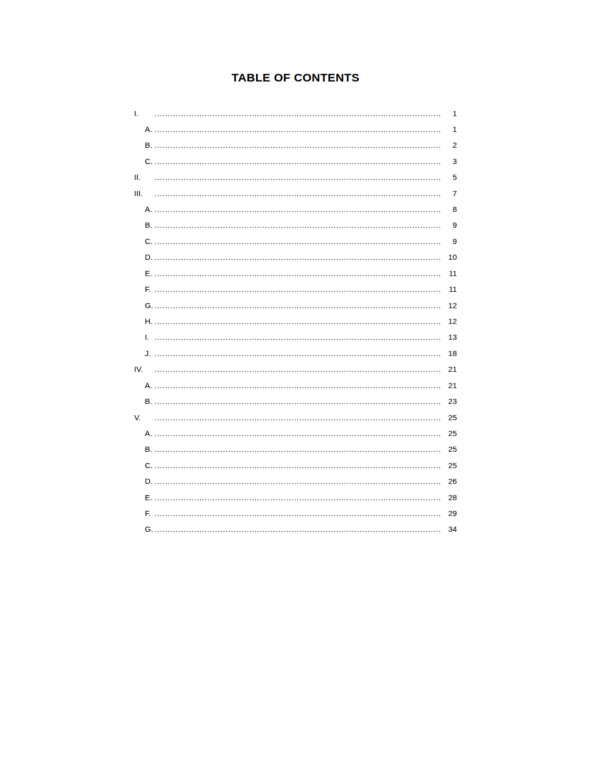TABLE OF CONTENTS
| I. | INTRODUCTION | ................................................................................................................................................................. | 1 |
| A. | WHAT IS A STREET VACATION? | ................................................................................................................................................................. | 1 |
| B. | FRAMEWORK FOR DECISION-MAKING | ................................................................................................................................................................. | 2 |
| C. | DISTINCTION BETWEEN STREET VACATIONS AND LAND USE DECISIONS | ................................................................................................................................................................. | 3 |
| II. | PUBLIC TRUST DOCTRINE | ................................................................................................................................................................. | 5 |
| III. | PUBLIC TRUST ANALYSIS | ................................................................................................................................................................. | 7 |
| A. | CIRCULATION | ................................................................................................................................................................. | 8 |
| B. | ACCESS | ................................................................................................................................................................. | 9 |
| C. | UTILITIES | ................................................................................................................................................................. | 9 |
| D. | FREE SPEECH | ................................................................................................................................................................. | 10 |
| E. | PUBLIC ASSEMBLY | ................................................................................................................................................................. | 11 |
| F. | OPEN SPACE | ................................................................................................................................................................. | 11 |
| G. | LIGHT AND AIR | ................................................................................................................................................................. | 12 |
| H. | VIEWS | ................................................................................................................................................................. | 12 |
| I. | LAND USE AND URBAN FORM | ................................................................................................................................................................. | 13 |
| J. | OTHER CONSIDERATIONS IN PUBLIC TRUST ANALYSIS | ................................................................................................................................................................. | 18 |
| IV. | ANALYSIS OF PUBLIC BENEFITS OF THE VACATION | ................................................................................................................................................................. | 21 |
| A. | PUBLIC BENEFIT REQUIREMENT | ................................................................................................................................................................. | 21 |
| B. | PUBLIC BENEFITS IDENTIFIED | ................................................................................................................................................................. | 23 |
| V. | PROCESS FOR CITY REVIEW OF STREET VACATION APPLICATIONS | ................................................................................................................................................................. | 25 |
| A. | GOALS/INTENT OF PROCESS | ................................................................................................................................................................. | 25 |
| B. | PETITIONERS | ................................................................................................................................................................. | 25 |
| C. | PRE-PETITION ACTIVITIES | ................................................................................................................................................................. | 25 |
| D. | REQUIRED COMPONENTS OF THE PETITION | ................................................................................................................................................................. | 26 |
| E. | COMPLEX OR SIMPLE VACATIONS | ................................................................................................................................................................. | 28 |
| F. | REVIEW PROCESS | ................................................................................................................................................................. | 29 |
| G. | COSTS AND FEES | ................................................................................................................................................................. | 34 |